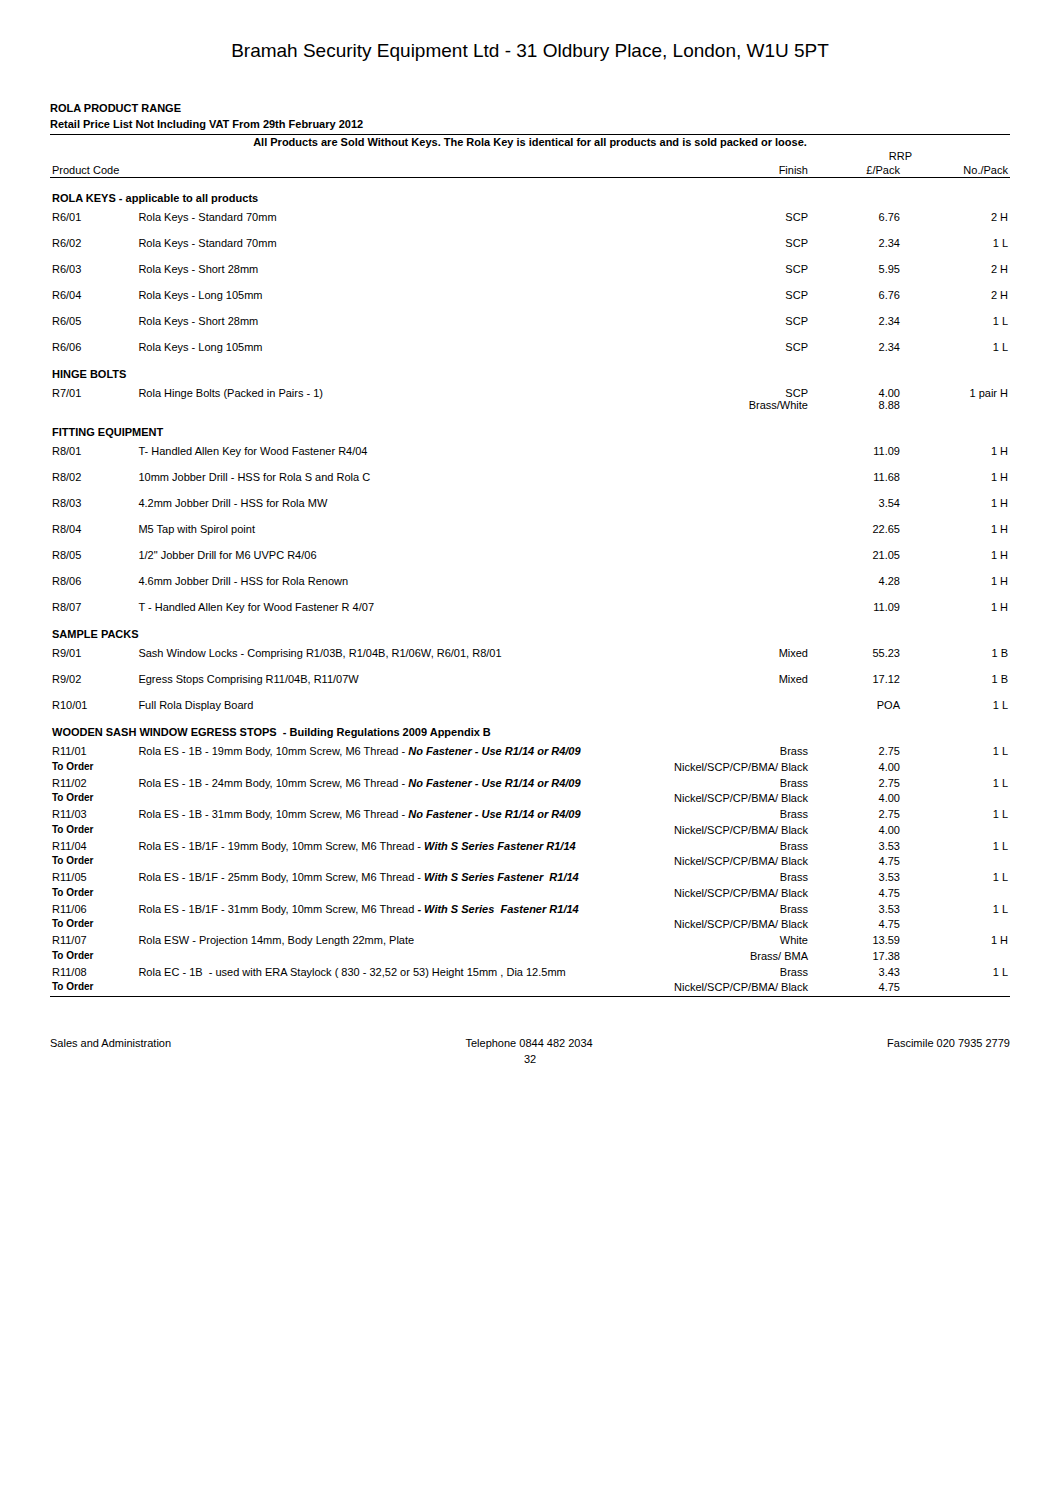Bramah Security Equipment Ltd - 31 Oldbury Place, London, W1U 5PT
ROLA PRODUCT RANGE
Retail Price List Not Including VAT From 29th February 2012
| All Products are Sold Without Keys. The Rola Key is identical for all products and is sold packed or loose. |
| | | | RRP | |
| Product Code | | Finish | £/Pack | No./Pack |
| ROLA KEYS - applicable to all products |
| R6/01 | Rola Keys - Standard 70mm | SCP | 6.76 | 2 H |
| R6/02 | Rola Keys - Standard 70mm | SCP | 2.34 | 1 L |
| R6/03 | Rola Keys - Short 28mm | SCP | 5.95 | 2 H |
| R6/04 | Rola Keys - Long 105mm | SCP | 6.76 | 2 H |
| R6/05 | Rola Keys - Short 28mm | SCP | 2.34 | 1 L |
| R6/06 | Rola Keys - Long 105mm | SCP | 2.34 | 1 L |
| HINGE BOLTS |
| R7/01 | Rola Hinge Bolts (Packed in Pairs - 1) | SCP Brass/White | 4.00 8.88 | 1 pair H |
| FITTING EQUIPMENT |
| R8/01 | T- Handled Allen Key for Wood Fastener R4/04 | | 11.09 | 1 H |
| R8/02 | 10mm Jobber Drill - HSS for Rola S and Rola C | | 11.68 | 1 H |
| R8/03 | 4.2mm Jobber Drill - HSS for Rola MW | | 3.54 | 1 H |
| R8/04 | M5 Tap with Spirol point | | 22.65 | 1 H |
| R8/05 | 1/2" Jobber Drill for M6 UVPC R4/06 | | 21.05 | 1 H |
| R8/06 | 4.6mm Jobber Drill - HSS for Rola Renown | | 4.28 | 1 H |
| R8/07 | T - Handled Allen Key for Wood Fastener R 4/07 | | 11.09 | 1 H |
| SAMPLE PACKS |
| R9/01 | Sash Window Locks - Comprising R1/03B, R1/04B, R1/06W, R6/01, R8/01 | Mixed | 55.23 | 1 B |
| R9/02 | Egress Stops Comprising R11/04B, R11/07W | Mixed | 17.12 | 1 B |
| R10/01 | Full Rola Display Board | | POA | 1 L |
| WOODEN SASH WINDOW EGRESS STOPS - Building Regulations 2009 Appendix B |
| R11/01 | Rola ES - 1B - 19mm Body, 10mm Screw, M6 Thread - No Fastener - Use R1/14 or R4/09 | Brass | 2.75 | 1 L |
| To Order | | Nickel/SCP/CP/BMA/ Black | 4.00 | |
| R11/02 | Rola ES - 1B - 24mm Body, 10mm Screw, M6 Thread - No Fastener - Use R1/14 or R4/09 | Brass | 2.75 | 1 L |
| To Order | | Nickel/SCP/CP/BMA/ Black | 4.00 | |
| R11/03 | Rola ES - 1B - 31mm Body, 10mm Screw, M6 Thread - No Fastener - Use R1/14 or R4/09 | Brass | 2.75 | 1 L |
| To Order | | Nickel/SCP/CP/BMA/ Black | 4.00 | |
| R11/04 | Rola ES - 1B/1F - 19mm Body, 10mm Screw, M6 Thread - With S Series Fastener R1/14 | Brass | 3.53 | 1 L |
| To Order | | Nickel/SCP/CP/BMA/ Black | 4.75 | |
| R11/05 | Rola ES - 1B/1F - 25mm Body, 10mm Screw, M6 Thread - With S Series Fastener R1/14 | Brass | 3.53 | 1 L |
| To Order | | Nickel/SCP/CP/BMA/ Black | 4.75 | |
| R11/06 | Rola ES - 1B/1F - 31mm Body, 10mm Screw, M6 Thread - With S Series Fastener R1/14 | Brass | 3.53 | 1 L |
| To Order | | Nickel/SCP/CP/BMA/ Black | 4.75 | |
| R11/07 | Rola ESW - Projection 14mm, Body Length 22mm, Plate | White | 13.59 | 1 H |
| To Order | | Brass/ BMA | 17.38 | |
| R11/08 | Rola EC - 1B - used with ERA Staylock ( 830 - 32,52 or 53) Height 15mm , Dia 12.5mm | Brass | 3.43 | 1 L |
| To Order | | Nickel/SCP/CP/BMA/ Black | 4.75 | |
Sales and Administration
Telephone 0844 482 2034
Fascimile 020 7935 2779
32